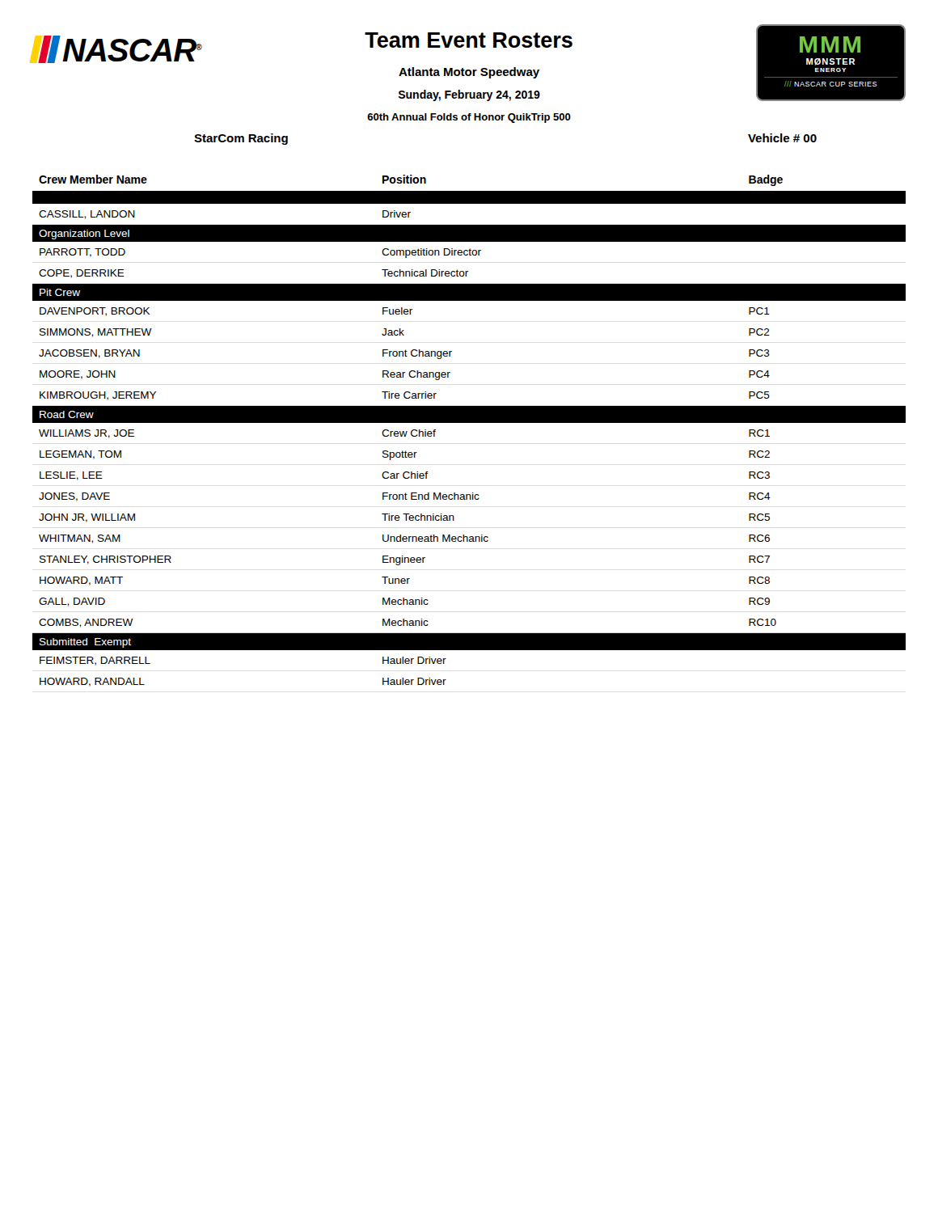NASCAR®
Team Event Rosters
Atlanta Motor Speedway
Sunday, February 24, 2019
60th Annual Folds of Honor QuikTrip 500
MMM
MØNSTER
ENERGY
/// NASCAR CUP SERIES
StarCom Racing
Vehicle # 00
| Crew Member Name | Position | Badge |
| --- | --- | --- |
| CASSILL, LANDON | Driver | |
| Organization Level |
| PARROTT, TODD | Competition Director | |
| COPE, DERRIKE | Technical Director | |
| Pit Crew |
| DAVENPORT, BROOK | Fueler | PC1 |
| SIMMONS, MATTHEW | Jack | PC2 |
| JACOBSEN, BRYAN | Front Changer | PC3 |
| MOORE, JOHN | Rear Changer | PC4 |
| KIMBROUGH, JEREMY | Tire Carrier | PC5 |
| Road Crew |
| WILLIAMS JR, JOE | Crew Chief | RC1 |
| LEGEMAN, TOM | Spotter | RC2 |
| LESLIE, LEE | Car Chief | RC3 |
| JONES, DAVE | Front End Mechanic | RC4 |
| JOHN JR, WILLIAM | Tire Technician | RC5 |
| WHITMAN, SAM | Underneath Mechanic | RC6 |
| STANLEY, CHRISTOPHER | Engineer | RC7 |
| HOWARD, MATT | Tuner | RC8 |
| GALL, DAVID | Mechanic | RC9 |
| COMBS, ANDREW | Mechanic | RC10 |
| Submitted Exempt |
| FEIMSTER, DARRELL | Hauler Driver | |
| HOWARD, RANDALL | Hauler Driver | |